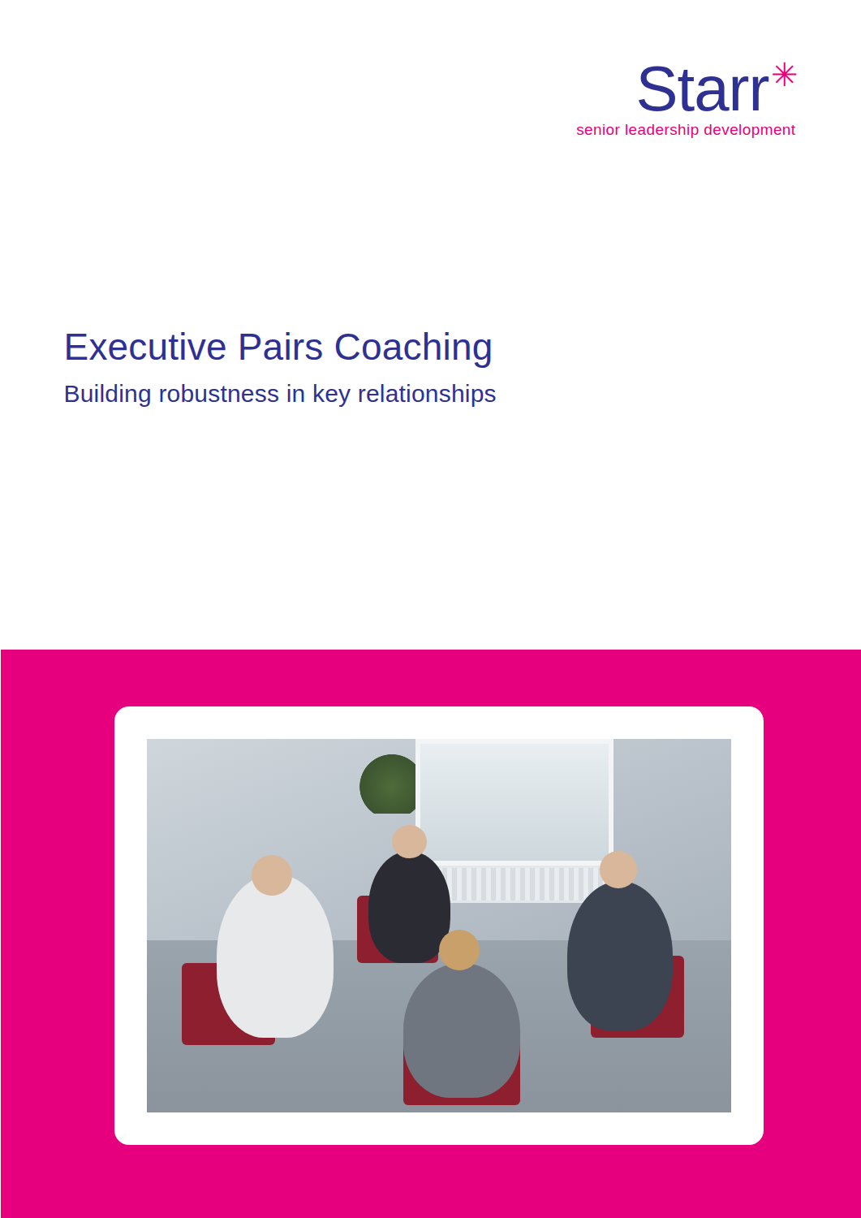Starr✳
senior leadership development
Executive Pairs Coaching
Building robustness in key relationships